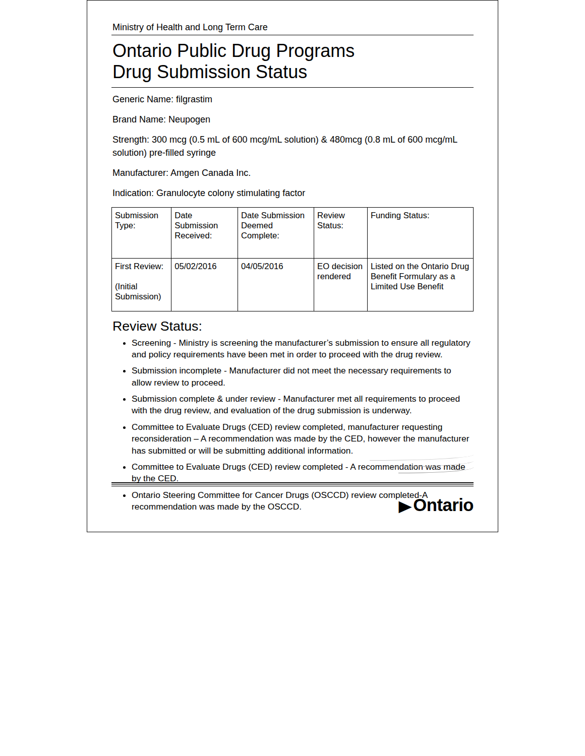Ministry of Health and Long Term Care
Ontario Public Drug Programs
Drug Submission Status
Generic Name: filgrastim
Brand Name: Neupogen
Strength: 300 mcg (0.5 mL of 600 mcg/mL solution) & 480mcg (0.8 mL of 600 mcg/mL solution) pre-filled syringe
Manufacturer: Amgen Canada Inc.
Indication: Granulocyte colony stimulating factor
| Submission Type: | Date Submission Received: | Date Submission Deemed Complete: | Review Status: | Funding Status: |
| --- | --- | --- | --- | --- |
| First Review: (Initial Submission) | 05/02/2016 | 04/05/2016 | EO decision rendered | Listed on the Ontario Drug Benefit Formulary as a Limited Use Benefit |
Review Status:
Screening - Ministry is screening the manufacturer’s submission to ensure all regulatory and policy requirements have been met in order to proceed with the drug review.
Submission incomplete - Manufacturer did not meet the necessary requirements to allow review to proceed.
Submission complete & under review - Manufacturer met all requirements to proceed with the drug review, and evaluation of the drug submission is underway.
Committee to Evaluate Drugs (CED) review completed, manufacturer requesting reconsideration – A recommendation was made by the CED, however the manufacturer has submitted or will be submitting additional information.
Committee to Evaluate Drugs (CED) review completed - A recommendation was made by the CED.
Ontario Steering Committee for Cancer Drugs (OSCCD) review completed-A recommendation was made by the OSCCD.
▶Ontario